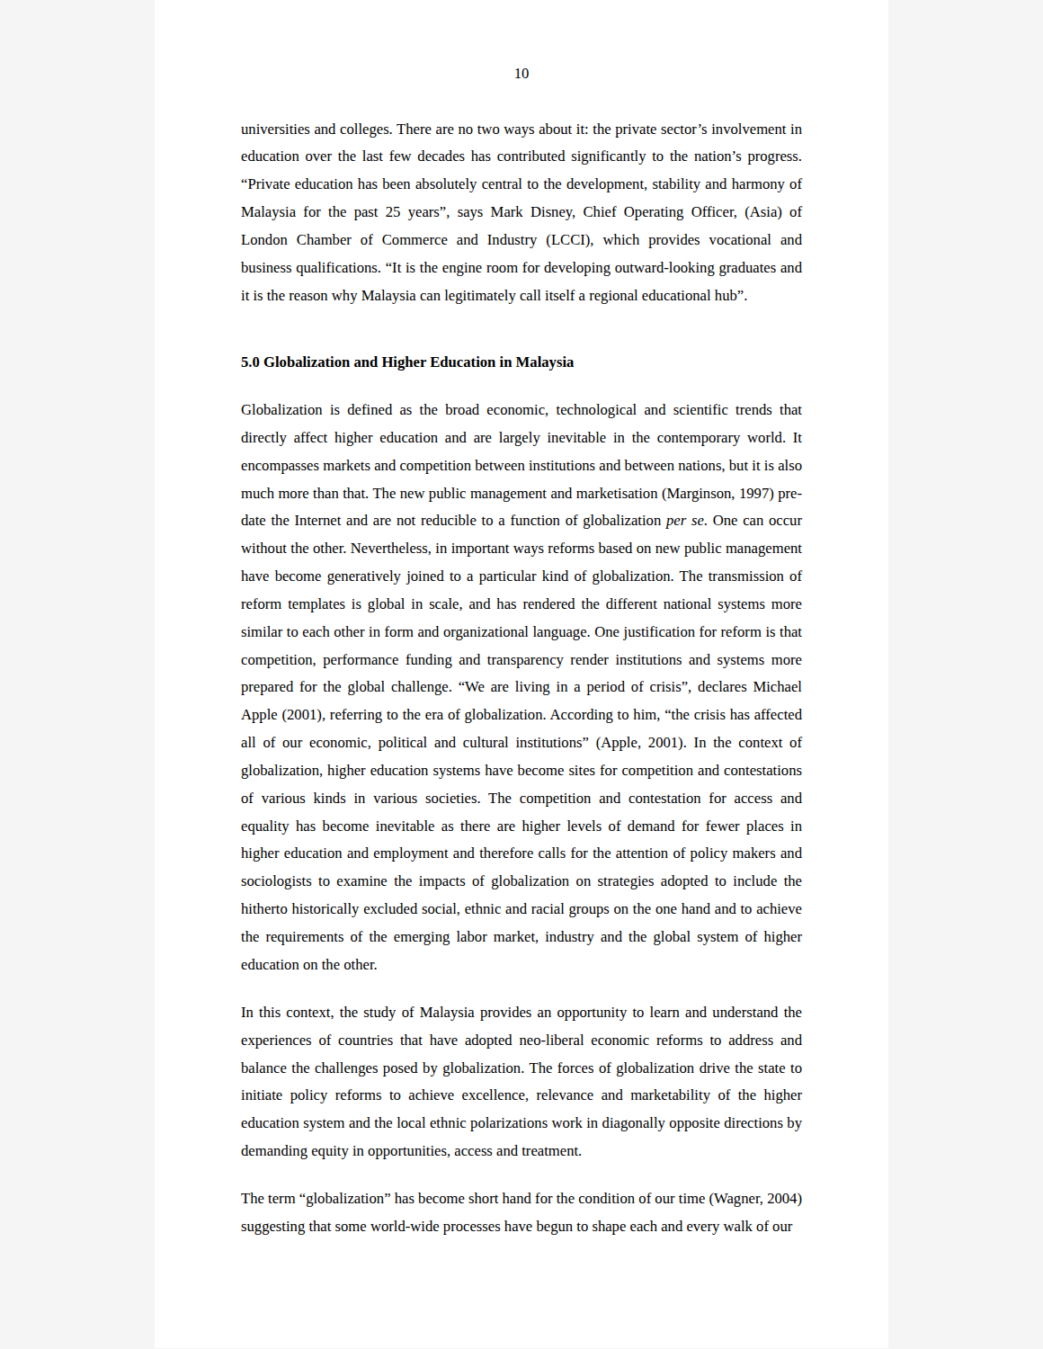10
universities and colleges. There are no two ways about it: the private sector’s involvement in education over the last few decades has contributed significantly to the nation’s progress. “Private education has been absolutely central to the development, stability and harmony of Malaysia for the past 25 years”, says Mark Disney, Chief Operating Officer, (Asia) of London Chamber of Commerce and Industry (LCCI), which provides vocational and business qualifications. “It is the engine room for developing outward-looking graduates and it is the reason why Malaysia can legitimately call itself a regional educational hub”.
5.0 Globalization and Higher Education in Malaysia
Globalization is defined as the broad economic, technological and scientific trends that directly affect higher education and are largely inevitable in the contemporary world. It encompasses markets and competition between institutions and between nations, but it is also much more than that. The new public management and marketisation (Marginson, 1997) pre-date the Internet and are not reducible to a function of globalization per se. One can occur without the other. Nevertheless, in important ways reforms based on new public management have become generatively joined to a particular kind of globalization. The transmission of reform templates is global in scale, and has rendered the different national systems more similar to each other in form and organizational language. One justification for reform is that competition, performance funding and transparency render institutions and systems more prepared for the global challenge. “We are living in a period of crisis”, declares Michael Apple (2001), referring to the era of globalization. According to him, “the crisis has affected all of our economic, political and cultural institutions” (Apple, 2001). In the context of globalization, higher education systems have become sites for competition and contestations of various kinds in various societies. The competition and contestation for access and equality has become inevitable as there are higher levels of demand for fewer places in higher education and employment and therefore calls for the attention of policy makers and sociologists to examine the impacts of globalization on strategies adopted to include the hitherto historically excluded social, ethnic and racial groups on the one hand and to achieve the requirements of the emerging labor market, industry and the global system of higher education on the other.
In this context, the study of Malaysia provides an opportunity to learn and understand the experiences of countries that have adopted neo-liberal economic reforms to address and balance the challenges posed by globalization. The forces of globalization drive the state to initiate policy reforms to achieve excellence, relevance and marketability of the higher education system and the local ethnic polarizations work in diagonally opposite directions by demanding equity in opportunities, access and treatment.
The term “globalization” has become short hand for the condition of our time (Wagner, 2004) suggesting that some world-wide processes have begun to shape each and every walk of our